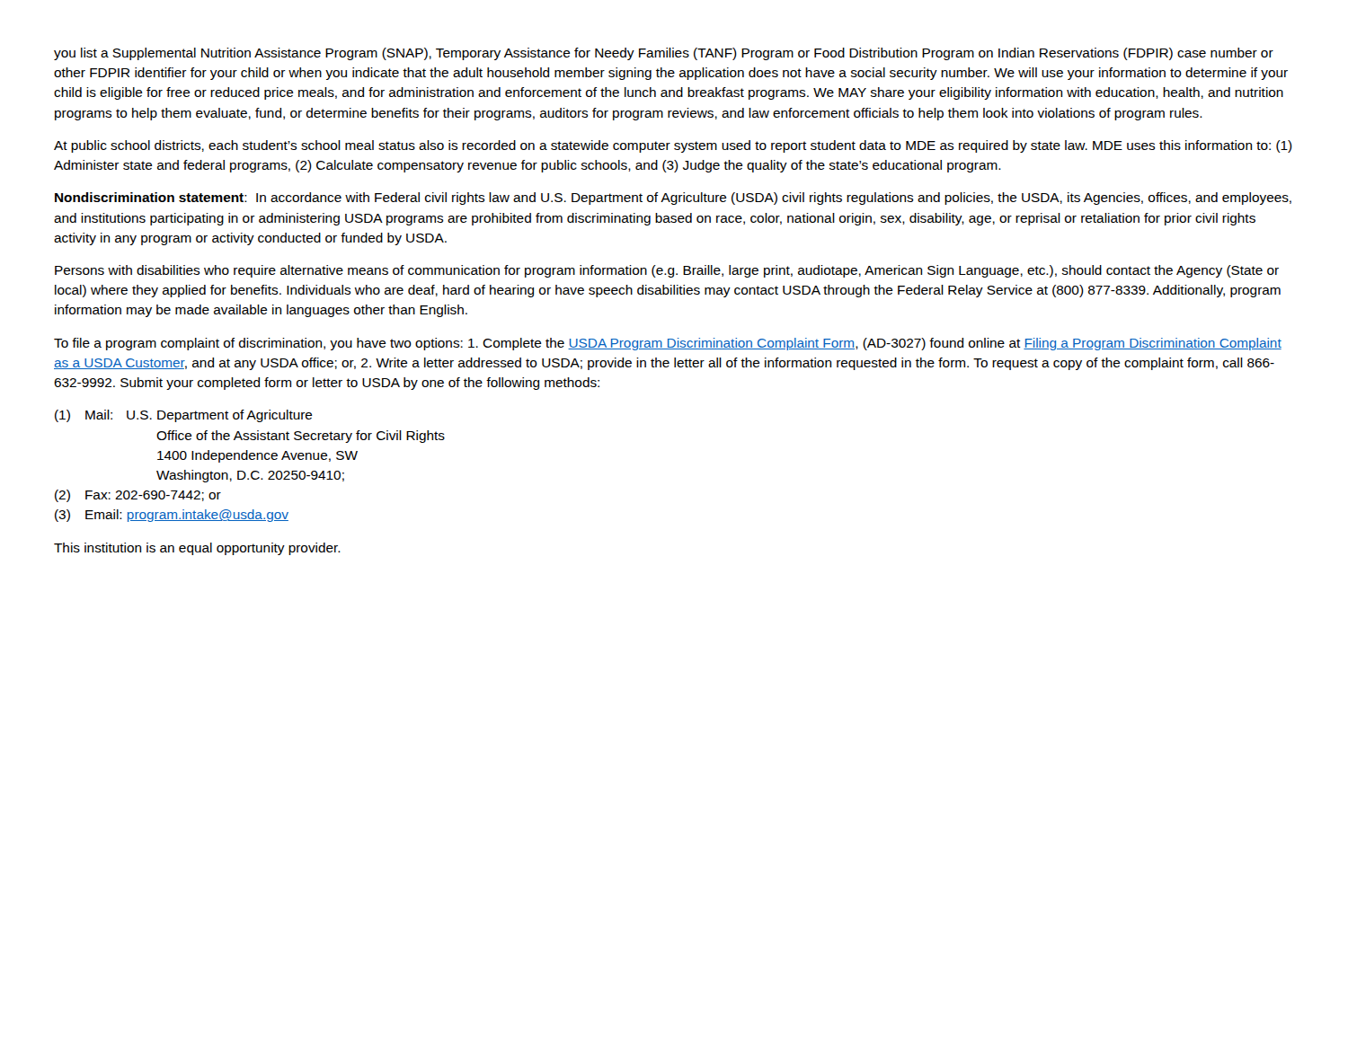you list a Supplemental Nutrition Assistance Program (SNAP), Temporary Assistance for Needy Families (TANF) Program or Food Distribution Program on Indian Reservations (FDPIR) case number or other FDPIR identifier for your child or when you indicate that the adult household member signing the application does not have a social security number. We will use your information to determine if your child is eligible for free or reduced price meals, and for administration and enforcement of the lunch and breakfast programs. We MAY share your eligibility information with education, health, and nutrition programs to help them evaluate, fund, or determine benefits for their programs, auditors for program reviews, and law enforcement officials to help them look into violations of program rules.
At public school districts, each student’s school meal status also is recorded on a statewide computer system used to report student data to MDE as required by state law. MDE uses this information to: (1) Administer state and federal programs, (2) Calculate compensatory revenue for public schools, and (3) Judge the quality of the state’s educational program.
Nondiscrimination statement: In accordance with Federal civil rights law and U.S. Department of Agriculture (USDA) civil rights regulations and policies, the USDA, its Agencies, offices, and employees, and institutions participating in or administering USDA programs are prohibited from discriminating based on race, color, national origin, sex, disability, age, or reprisal or retaliation for prior civil rights activity in any program or activity conducted or funded by USDA.
Persons with disabilities who require alternative means of communication for program information (e.g. Braille, large print, audiotape, American Sign Language, etc.), should contact the Agency (State or local) where they applied for benefits. Individuals who are deaf, hard of hearing or have speech disabilities may contact USDA through the Federal Relay Service at (800) 877-8339. Additionally, program information may be made available in languages other than English.
To file a program complaint of discrimination, you have two options: 1. Complete the USDA Program Discrimination Complaint Form, (AD-3027) found online at Filing a Program Discrimination Complaint as a USDA Customer, and at any USDA office; or, 2. Write a letter addressed to USDA; provide in the letter all of the information requested in the form. To request a copy of the complaint form, call 866-632-9992. Submit your completed form or letter to USDA by one of the following methods:
(1) Mail: U.S. Department of Agriculture
Office of the Assistant Secretary for Civil Rights
1400 Independence Avenue, SW
Washington, D.C. 20250-9410;
(2) Fax: 202-690-7442; or
(3) Email: program.intake@usda.gov
This institution is an equal opportunity provider.